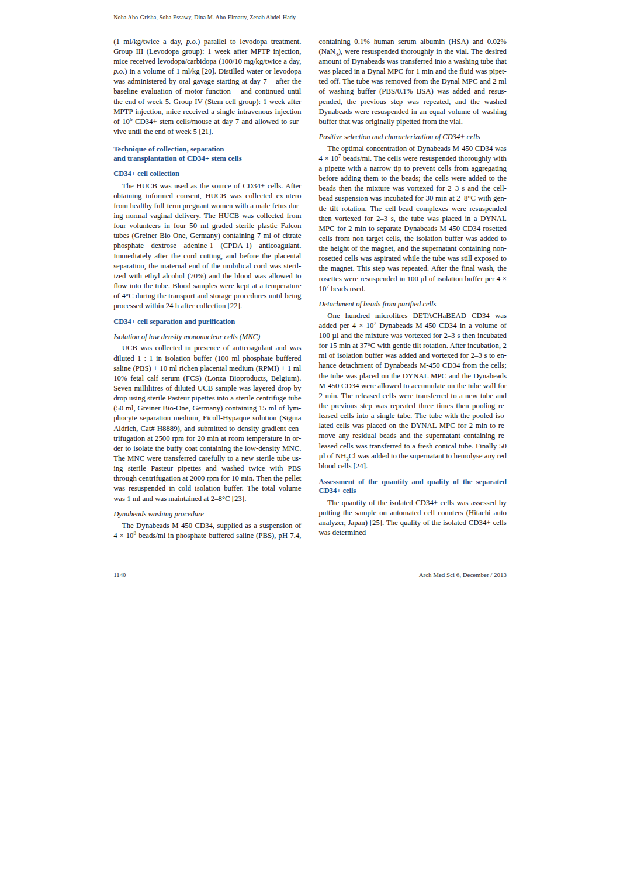Noha Abo-Grisha, Soha Essawy, Dina M. Abo-Elmatty, Zenab Abdel-Hady
(1 ml/kg/twice a day, p.o.) parallel to levodopa treatment. Group III (Levodopa group): 1 week after MPTP injection, mice received levodopa/carbidopa (100/10 mg/kg/twice a day, p.o.) in a volume of 1 ml/kg [20]. Distilled water or levodopa was administered by oral gavage starting at day 7 – after the baseline evaluation of motor function – and continued until the end of week 5. Group IV (Stem cell group): 1 week after MPTP injection, mice received a single intravenous injection of 106 CD34+ stem cells/mouse at day 7 and allowed to survive until the end of week 5 [21].
Technique of collection, separation
and transplantation of CD34+ stem cells
CD34+ cell collection
The HUCB was used as the source of CD34+ cells. After obtaining informed consent, HUCB was collected ex-utero from healthy full-term pregnant women with a male fetus during normal vaginal delivery. The HUCB was collected from four volunteers in four 50 ml graded sterile plastic Falcon tubes (Greiner Bio-One, Germany) containing 7 ml of citrate phosphate dextrose adenine-1 (CPDA-1) anticoagulant. Immediately after the cord cutting, and before the placental separation, the maternal end of the umbilical cord was sterilized with ethyl alcohol (70%) and the blood was allowed to flow into the tube. Blood samples were kept at a temperature of 4°C during the transport and storage procedures until being processed within 24 h after collection [22].
CD34+ cell separation and purification
Isolation of low density mononuclear cells (MNC)
UCB was collected in presence of anticoagulant and was diluted 1 : 1 in isolation buffer (100 ml phosphate buffered saline (PBS) + 10 ml richen placental medium (RPMI) + 1 ml 10% fetal calf serum (FCS) (Lonza Bioproducts, Belgium). Seven millilitres of diluted UCB sample was layered drop by drop using sterile Pasteur pipettes into a sterile centrifuge tube (50 ml, Greiner Bio-One, Germany) containing 15 ml of lymphocyte separation medium, Ficoll-Hypaque solution (Sigma Aldrich, Cat# H8889), and submitted to density gradient centrifugation at 2500 rpm for 20 min at room temperature in order to isolate the buffy coat containing the low-density MNC. The MNC were transferred carefully to a new sterile tube using sterile Pasteur pipettes and washed twice with PBS through centrifugation at 2000 rpm for 10 min. Then the pellet was resuspended in cold isolation buffer. The total volume was 1 ml and was maintained at 2–8°C [23].
Dynabeads washing procedure
The Dynabeads M-450 CD34, supplied as a suspension of 4 × 108 beads/ml in phosphate buffered saline (PBS), pH 7.4, containing 0.1% human serum albumin (HSA) and 0.02% (NaN3), were resuspended thoroughly in the vial. The desired amount of Dynabeads was transferred into a washing tube that was placed in a Dynal MPC for 1 min and the fluid was pipetted off. The tube was removed from the Dynal MPC and 2 ml of washing buffer (PBS/0.1% BSA) was added and resuspended, the previous step was repeated, and the washed Dynabeads were resuspended in an equal volume of washing buffer that was originally pipetted from the vial.
Positive selection and characterization of CD34+ cells
The optimal concentration of Dynabeads M-450 CD34 was 4 × 107 beads/ml. The cells were resuspended thoroughly with a pipette with a narrow tip to prevent cells from aggregating before adding them to the beads; the cells were added to the beads then the mixture was vortexed for 2–3 s and the cell-bead suspension was incubated for 30 min at 2–8°C with gentle tilt rotation. The cell-bead complexes were resuspended then vortexed for 2–3 s, the tube was placed in a DYNAL MPC for 2 min to separate Dynabeads M-450 CD34-rosetted cells from non-target cells, the isolation buffer was added to the height of the magnet, and the supernatant containing non-rosetted cells was aspirated while the tube was still exposed to the magnet. This step was repeated. After the final wash, the rosettes were resuspended in 100 µl of isolation buffer per 4 × 107 beads used.
Detachment of beads from purified cells
One hundred microlitres DETACHaBEAD CD34 was added per 4 × 107 Dynabeads M-450 CD34 in a volume of 100 µl and the mixture was vortexed for 2–3 s then incubated for 15 min at 37°C with gentle tilt rotation. After incubation, 2 ml of isolation buffer was added and vortexed for 2–3 s to enhance detachment of Dynabeads M-450 CD34 from the cells; the tube was placed on the DYNAL MPC and the Dynabeads M-450 CD34 were allowed to accumulate on the tube wall for 2 min. The released cells were transferred to a new tube and the previous step was repeated three times then pooling released cells into a single tube. The tube with the pooled isolated cells was placed on the DYNAL MPC for 2 min to remove any residual beads and the supernatant containing released cells was transferred to a fresh conical tube. Finally 50 µl of NH3Cl was added to the supernatant to hemolyse any red blood cells [24].
Assessment of the quantity and quality of the separated CD34+ cells
The quantity of the isolated CD34+ cells was assessed by putting the sample on automated cell counters (Hitachi auto analyzer, Japan) [25]. The quality of the isolated CD34+ cells was determined
1140
Arch Med Sci 6, December / 2013